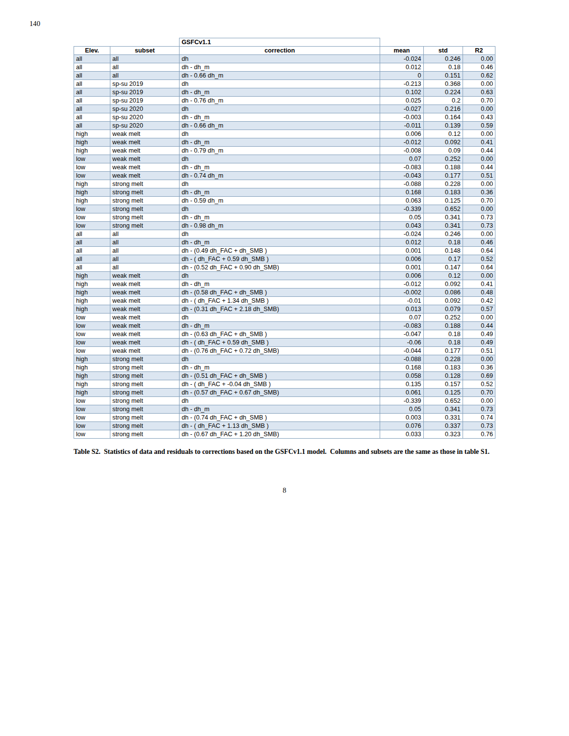140
| | | GSFCv1.1 | | | |
| --- | --- | --- | --- | --- | --- |
| Elev. | subset | correction | mean | std | R2 |
| all | all | dh | -0.024 | 0.246 | 0.00 |
| all | all | dh - dh_m | 0.012 | 0.18 | 0.46 |
| all | all | dh - 0.66 dh_m | 0 | 0.151 | 0.62 |
| all | sp-su 2019 | dh | -0.213 | 0.368 | 0.00 |
| all | sp-su 2019 | dh - dh_m | 0.102 | 0.224 | 0.63 |
| all | sp-su 2019 | dh - 0.76 dh_m | 0.025 | 0.2 | 0.70 |
| all | sp-su 2020 | dh | -0.027 | 0.216 | 0.00 |
| all | sp-su 2020 | dh - dh_m | -0.003 | 0.164 | 0.43 |
| all | sp-su 2020 | dh - 0.66 dh_m | -0.011 | 0.139 | 0.59 |
| high | weak melt | dh | 0.006 | 0.12 | 0.00 |
| high | weak melt | dh - dh_m | -0.012 | 0.092 | 0.41 |
| high | weak melt | dh - 0.79 dh_m | -0.008 | 0.09 | 0.44 |
| low | weak melt | dh | 0.07 | 0.252 | 0.00 |
| low | weak melt | dh - dh_m | -0.083 | 0.188 | 0.44 |
| low | weak melt | dh - 0.74 dh_m | -0.043 | 0.177 | 0.51 |
| high | strong melt | dh | -0.088 | 0.228 | 0.00 |
| high | strong melt | dh - dh_m | 0.168 | 0.183 | 0.36 |
| high | strong melt | dh - 0.59 dh_m | 0.063 | 0.125 | 0.70 |
| low | strong melt | dh | -0.339 | 0.652 | 0.00 |
| low | strong melt | dh - dh_m | 0.05 | 0.341 | 0.73 |
| low | strong melt | dh - 0.98 dh_m | 0.043 | 0.341 | 0.73 |
| all | all | dh | -0.024 | 0.246 | 0.00 |
| all | all | dh - dh_m | 0.012 | 0.18 | 0.46 |
| all | all | dh - (0.49 dh_FAC + dh_SMB ) | 0.001 | 0.148 | 0.64 |
| all | all | dh - ( dh_FAC + 0.59 dh_SMB ) | 0.006 | 0.17 | 0.52 |
| all | all | dh - (0.52 dh_FAC + 0.90 dh_SMB) | 0.001 | 0.147 | 0.64 |
| high | weak melt | dh | 0.006 | 0.12 | 0.00 |
| high | weak melt | dh - dh_m | -0.012 | 0.092 | 0.41 |
| high | weak melt | dh - (0.58 dh_FAC + dh_SMB ) | -0.002 | 0.086 | 0.48 |
| high | weak melt | dh - ( dh_FAC + 1.34 dh_SMB ) | -0.01 | 0.092 | 0.42 |
| high | weak melt | dh - (0.31 dh_FAC + 2.18 dh_SMB) | 0.013 | 0.079 | 0.57 |
| low | weak melt | dh | 0.07 | 0.252 | 0.00 |
| low | weak melt | dh - dh_m | -0.083 | 0.188 | 0.44 |
| low | weak melt | dh - (0.63 dh_FAC + dh_SMB ) | -0.047 | 0.18 | 0.49 |
| low | weak melt | dh - ( dh_FAC + 0.59 dh_SMB ) | -0.06 | 0.18 | 0.49 |
| low | weak melt | dh - (0.76 dh_FAC + 0.72 dh_SMB) | -0.044 | 0.177 | 0.51 |
| high | strong melt | dh | -0.088 | 0.228 | 0.00 |
| high | strong melt | dh - dh_m | 0.168 | 0.183 | 0.36 |
| high | strong melt | dh - (0.51 dh_FAC + dh_SMB ) | 0.058 | 0.128 | 0.69 |
| high | strong melt | dh - ( dh_FAC + -0.04 dh_SMB ) | 0.135 | 0.157 | 0.52 |
| high | strong melt | dh - (0.57 dh_FAC + 0.67 dh_SMB) | 0.061 | 0.125 | 0.70 |
| low | strong melt | dh | -0.339 | 0.652 | 0.00 |
| low | strong melt | dh - dh_m | 0.05 | 0.341 | 0.73 |
| low | strong melt | dh - (0.74 dh_FAC + dh_SMB ) | 0.003 | 0.331 | 0.74 |
| low | strong melt | dh - ( dh_FAC + 1.13 dh_SMB ) | 0.076 | 0.337 | 0.73 |
| low | strong melt | dh - (0.67 dh_FAC + 1.20 dh_SMB) | 0.033 | 0.323 | 0.76 |
Table S2. Statistics of data and residuals to corrections based on the GSFCv1.1 model. Columns and subsets are the same as those in table S1.
8